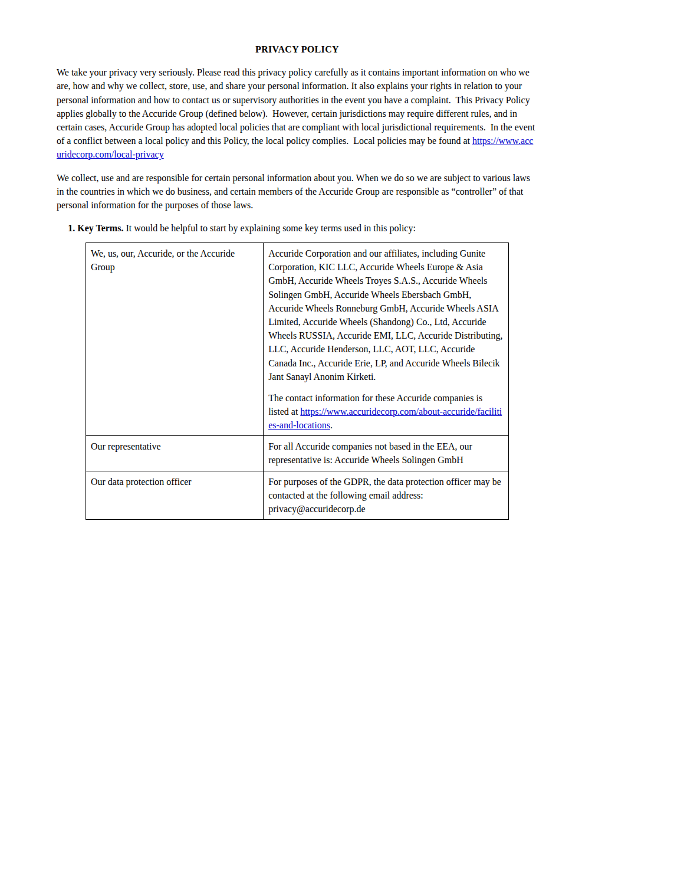PRIVACY POLICY
We take your privacy very seriously. Please read this privacy policy carefully as it contains important information on who we are, how and why we collect, store, use, and share your personal information. It also explains your rights in relation to your personal information and how to contact us or supervisory authorities in the event you have a complaint. This Privacy Policy applies globally to the Accuride Group (defined below). However, certain jurisdictions may require different rules, and in certain cases, Accuride Group has adopted local policies that are compliant with local jurisdictional requirements. In the event of a conflict between a local policy and this Policy, the local policy complies. Local policies may be found at https://www.accuridecorp.com/local-privacy
We collect, use and are responsible for certain personal information about you. When we do so we are subject to various laws in the countries in which we do business, and certain members of the Accuride Group are responsible as “controller” of that personal information for the purposes of those laws.
Key Terms. It would be helpful to start by explaining some key terms used in this policy:
| We, us, our, Accuride, or the Accuride Group | Accuride Corporation and our affiliates, including Gunite Corporation, KIC LLC, Accuride Wheels Europe & Asia GmbH, Accuride Wheels Troyes S.A.S., Accuride Wheels Solingen GmbH, Accuride Wheels Ebersbach GmbH, Accuride Wheels Ronneburg GmbH, Accuride Wheels ASIA Limited, Accuride Wheels (Shandong) Co., Ltd, Accuride Wheels RUSSIA, Accuride EMI, LLC, Accuride Distributing, LLC, Accuride Henderson, LLC, AOT, LLC, Accuride Canada Inc., Accuride Erie, LP, and Accuride Wheels Bilecik Jant Sanayl Anonim Kirketi. The contact information for these Accuride companies is listed at https://www.accuridecorp.com/about-accuride/facilities-and-locations . |
| Our representative | For all Accuride companies not based in the EEA, our representative is: Accuride Wheels Solingen GmbH |
| Our data protection officer | For purposes of the GDPR, the data protection officer may be contacted at the following email address: privacy@accuridecorp.de |